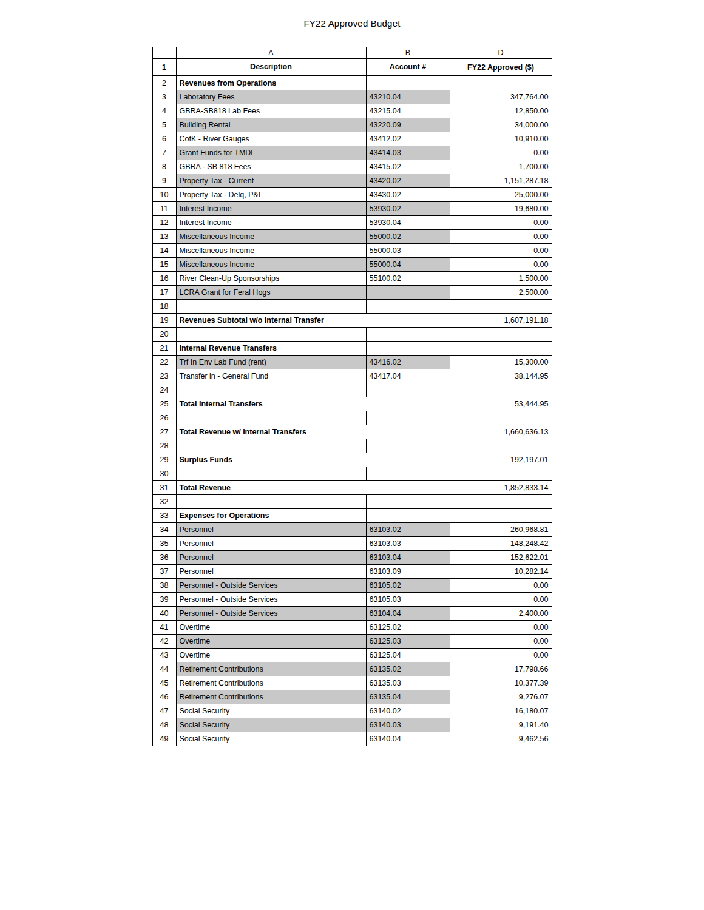FY22 Approved Budget
| | A | B | D |
| --- | --- | --- | --- |
| 1 | Description | Account # | FY22 Approved ($) |
| 2 | Revenues from Operations | | |
| 3 | Laboratory Fees | 43210.04 | 347,764.00 |
| 4 | GBRA-SB818 Lab Fees | 43215.04 | 12,850.00 |
| 5 | Building Rental | 43220.09 | 34,000.00 |
| 6 | CofK - River Gauges | 43412.02 | 10,910.00 |
| 7 | Grant Funds for TMDL | 43414.03 | 0.00 |
| 8 | GBRA - SB 818 Fees | 43415.02 | 1,700.00 |
| 9 | Property Tax - Current | 43420.02 | 1,151,287.18 |
| 10 | Property Tax - Delq, P&I | 43430.02 | 25,000.00 |
| 11 | Interest Income | 53930.02 | 19,680.00 |
| 12 | Interest Income | 53930.04 | 0.00 |
| 13 | Miscellaneous Income | 55000.02 | 0.00 |
| 14 | Miscellaneous Income | 55000.03 | 0.00 |
| 15 | Miscellaneous Income | 55000.04 | 0.00 |
| 16 | River Clean-Up Sponsorships | 55100.02 | 1,500.00 |
| 17 | LCRA Grant for Feral Hogs | | 2,500.00 |
| 18 | | | |
| 19 | Revenues Subtotal w/o Internal Transfer | 1,607,191.18 |
| 20 | | | |
| 21 | Internal Revenue Transfers | | |
| 22 | Trf In Env Lab Fund (rent) | 43416.02 | 15,300.00 |
| 23 | Transfer in - General Fund | 43417.04 | 38,144.95 |
| 24 | | | |
| 25 | Total Internal Transfers | 53,444.95 |
| 26 | | | |
| 27 | Total Revenue w/ Internal Transfers | 1,660,636.13 |
| 28 | | | |
| 29 | Surplus Funds | 192,197.01 |
| 30 | | | |
| 31 | Total Revenue | 1,852,833.14 |
| 32 | | | |
| 33 | Expenses for Operations | | |
| 34 | Personnel | 63103.02 | 260,968.81 |
| 35 | Personnel | 63103.03 | 148,248.42 |
| 36 | Personnel | 63103.04 | 152,622.01 |
| 37 | Personnel | 63103.09 | 10,282.14 |
| 38 | Personnel - Outside Services | 63105.02 | 0.00 |
| 39 | Personnel - Outside Services | 63105.03 | 0.00 |
| 40 | Personnel - Outside Services | 63104.04 | 2,400.00 |
| 41 | Overtime | 63125.02 | 0.00 |
| 42 | Overtime | 63125.03 | 0.00 |
| 43 | Overtime | 63125.04 | 0.00 |
| 44 | Retirement Contributions | 63135.02 | 17,798.66 |
| 45 | Retirement Contributions | 63135.03 | 10,377.39 |
| 46 | Retirement Contributions | 63135.04 | 9,276.07 |
| 47 | Social Security | 63140.02 | 16,180.07 |
| 48 | Social Security | 63140.03 | 9,191.40 |
| 49 | Social Security | 63140.04 | 9,462.56 |